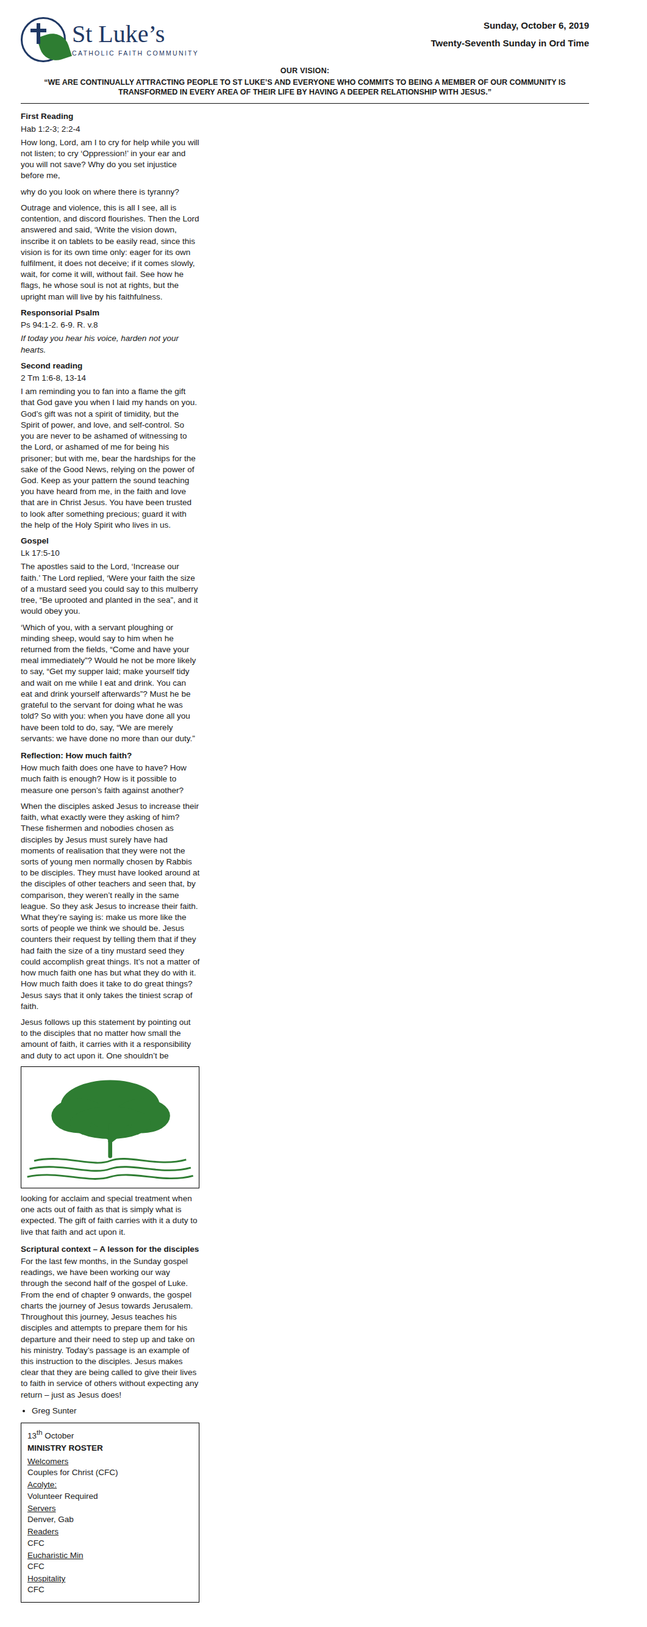St Luke’s
Catholic Faith Community
Sunday, October 6, 2019
Twenty-Seventh Sunday in Ord Time
OUR VISION:
“WE ARE CONTINUALLY ATTRACTING PEOPLE TO ST LUKE’S AND EVERYONE WHO COMMITS TO BEING A MEMBER OF OUR COMMUNITY IS TRANSFORMED IN EVERY AREA OF THEIR LIFE BY HAVING A DEEPER RELATIONSHIP WITH JESUS.”
First Reading
Hab 1:2-3; 2:2-4
How long, Lord, am I to cry for help while you will not listen; to cry ‘Oppression!’ in your ear and you will not save? Why do you set injustice before me,
why do you look on where there is tyranny?
Outrage and violence, this is all I see, all is contention, and discord flourishes. Then the Lord answered and said, ‘Write the vision down, inscribe it on tablets to be easily read, since this vision is for its own time only: eager for its own fulfilment, it does not deceive; if it comes slowly, wait, for come it will, without fail. See how he flags, he whose soul is not at rights, but the upright man will live by his faithfulness.
Responsorial Psalm
Ps 94:1-2. 6-9. R. v.8
If today you hear his voice, harden not your hearts.
Second reading
2 Tm 1:6-8, 13-14
I am reminding you to fan into a flame the gift that God gave you when I laid my hands on you. God’s gift was not a spirit of timidity, but the Spirit of power, and love, and self-control. So you are never to be ashamed of witnessing to the Lord, or ashamed of me for being his prisoner; but with me, bear the hardships for the sake of the Good News, relying on the power of God. Keep as your pattern the sound teaching you have heard from me, in the faith and love that are in Christ Jesus. You have been trusted to look after something precious; guard it with the help of the Holy Spirit who lives in us.
Gospel
Lk 17:5-10
The apostles said to the Lord, ‘Increase our faith.’ The Lord replied, ‘Were your faith the size of a mustard seed you could say to this mulberry tree, “Be uprooted and planted in the sea”, and it would obey you.
‘Which of you, with a servant ploughing or minding sheep, would say to him when he returned from the fields, “Come and have your meal immediately”? Would he not be more likely to say, “Get my supper laid; make yourself tidy and wait on me while I eat and drink. You can eat and drink yourself afterwards”? Must he be grateful to the servant for doing what he was told? So with you: when you have done all you have been told to do, say, “We are merely servants: we have done no more than our duty.”
Reflection: How much faith?
How much faith does one have to have? How much faith is enough? How is it possible to measure one person’s faith against another?
When the disciples asked Jesus to increase their faith, what exactly were they asking of him? These fishermen and nobodies chosen as disciples by Jesus must surely have had moments of realisation that they were not the sorts of young men normally chosen by Rabbis to be disciples. They must have looked around at the disciples of other teachers and seen that, by comparison, they weren’t really in the same league. So they ask Jesus to increase their faith. What they’re saying is: make us more like the sorts of people we think we should be. Jesus counters their request by telling them that if they had faith the size of a tiny mustard seed they could accomplish great things. It’s not a matter of how much faith one has but what they do with it. How much faith does it take to do great things? Jesus says that it only takes the tiniest scrap of faith.
Jesus follows up this statement by pointing out to the disciples that no matter how small the amount of faith, it carries with it a responsibility and duty to act upon it. One shouldn’t be
looking for acclaim and special treatment when one acts out of faith as that is simply what is expected. The gift of faith carries with it a duty to live that faith and act upon it.
Scriptural context – A lesson for the disciples
For the last few months, in the Sunday gospel readings, we have been working our way through the second half of the gospel of Luke. From the end of chapter 9 onwards, the gospel charts the journey of Jesus towards Jerusalem. Throughout this journey, Jesus teaches his disciples and attempts to prepare them for his departure and their need to step up and take on his ministry. Today’s passage is an example of this instruction to the disciples. Jesus makes clear that they are being called to give their lives to faith in service of others without expecting any return – just as Jesus does!
Greg Sunter
13th October
MINISTRY ROSTER
Welcomers
Couples for Christ (CFC)
Acolyte:
Volunteer Required
Servers
Denver, Gab
Readers
CFC
Eucharistic Min
CFC
Hospitality
CFC